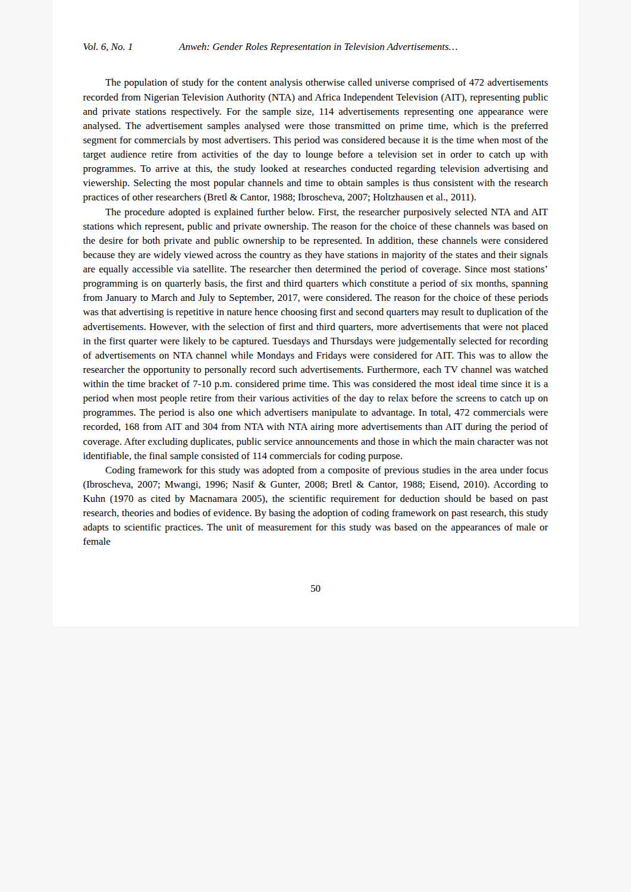Vol. 6, No. 1 Anweh: Gender Roles Representation in Television Advertisements…
The population of study for the content analysis otherwise called universe comprised of 472 advertisements recorded from Nigerian Television Authority (NTA) and Africa Independent Television (AIT), representing public and private stations respectively. For the sample size, 114 advertisements representing one appearance were analysed. The advertisement samples analysed were those transmitted on prime time, which is the preferred segment for commercials by most advertisers. This period was considered because it is the time when most of the target audience retire from activities of the day to lounge before a television set in order to catch up with programmes. To arrive at this, the study looked at researches conducted regarding television advertising and viewership. Selecting the most popular channels and time to obtain samples is thus consistent with the research practices of other researchers (Bretl & Cantor, 1988; Ibroscheva, 2007; Holtzhausen et al., 2011).
The procedure adopted is explained further below. First, the researcher purposively selected NTA and AIT stations which represent, public and private ownership. The reason for the choice of these channels was based on the desire for both private and public ownership to be represented. In addition, these channels were considered because they are widely viewed across the country as they have stations in majority of the states and their signals are equally accessible via satellite. The researcher then determined the period of coverage. Since most stations’ programming is on quarterly basis, the first and third quarters which constitute a period of six months, spanning from January to March and July to September, 2017, were considered. The reason for the choice of these periods was that advertising is repetitive in nature hence choosing first and second quarters may result to duplication of the advertisements. However, with the selection of first and third quarters, more advertisements that were not placed in the first quarter were likely to be captured. Tuesdays and Thursdays were judgementally selected for recording of advertisements on NTA channel while Mondays and Fridays were considered for AIT. This was to allow the researcher the opportunity to personally record such advertisements. Furthermore, each TV channel was watched within the time bracket of 7-10 p.m. considered prime time. This was considered the most ideal time since it is a period when most people retire from their various activities of the day to relax before the screens to catch up on programmes. The period is also one which advertisers manipulate to advantage. In total, 472 commercials were recorded, 168 from AIT and 304 from NTA with NTA airing more advertisements than AIT during the period of coverage. After excluding duplicates, public service announcements and those in which the main character was not identifiable, the final sample consisted of 114 commercials for coding purpose.
Coding framework for this study was adopted from a composite of previous studies in the area under focus (Ibroscheva, 2007; Mwangi, 1996; Nasif & Gunter, 2008; Bretl & Cantor, 1988; Eisend, 2010). According to Kuhn (1970 as cited by Macnamara 2005), the scientific requirement for deduction should be based on past research, theories and bodies of evidence. By basing the adoption of coding framework on past research, this study adapts to scientific practices. The unit of measurement for this study was based on the appearances of male or female
50